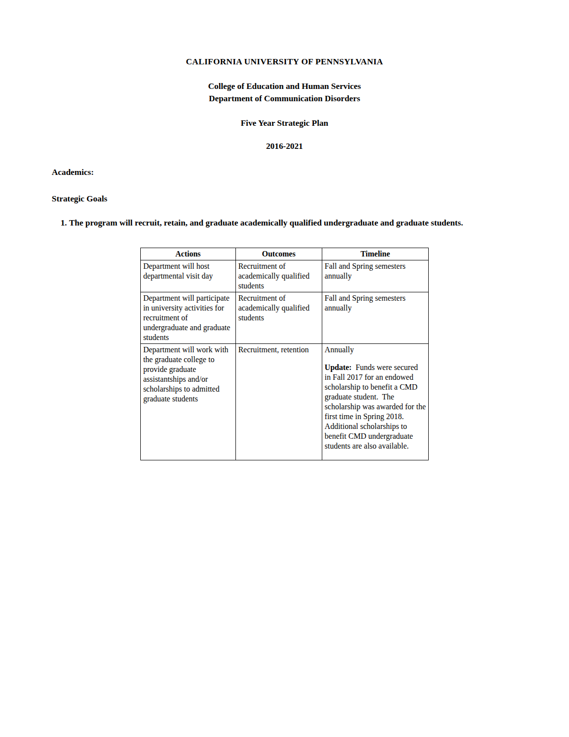CALIFORNIA UNIVERSITY OF PENNSYLVANIA
College of Education and Human Services
Department of Communication Disorders
Five Year Strategic Plan
2016-2021
Academics:
Strategic Goals
The program will recruit, retain, and graduate academically qualified undergraduate and graduate students.
| Actions | Outcomes | Timeline |
| --- | --- | --- |
| Department will host departmental visit day | Recruitment of academically qualified students | Fall and Spring semesters annually |
| Department will participate in university activities for recruitment of undergraduate and graduate students | Recruitment of academically qualified students | Fall and Spring semesters annually |
| Department will work with the graduate college to provide graduate assistantships and/or scholarships to admitted graduate students | Recruitment, retention | Annually Update: Funds were secured in Fall 2017 for an endowed scholarship to benefit a CMD graduate student. The scholarship was awarded for the first time in Spring 2018. Additional scholarships to benefit CMD undergraduate students are also available. |